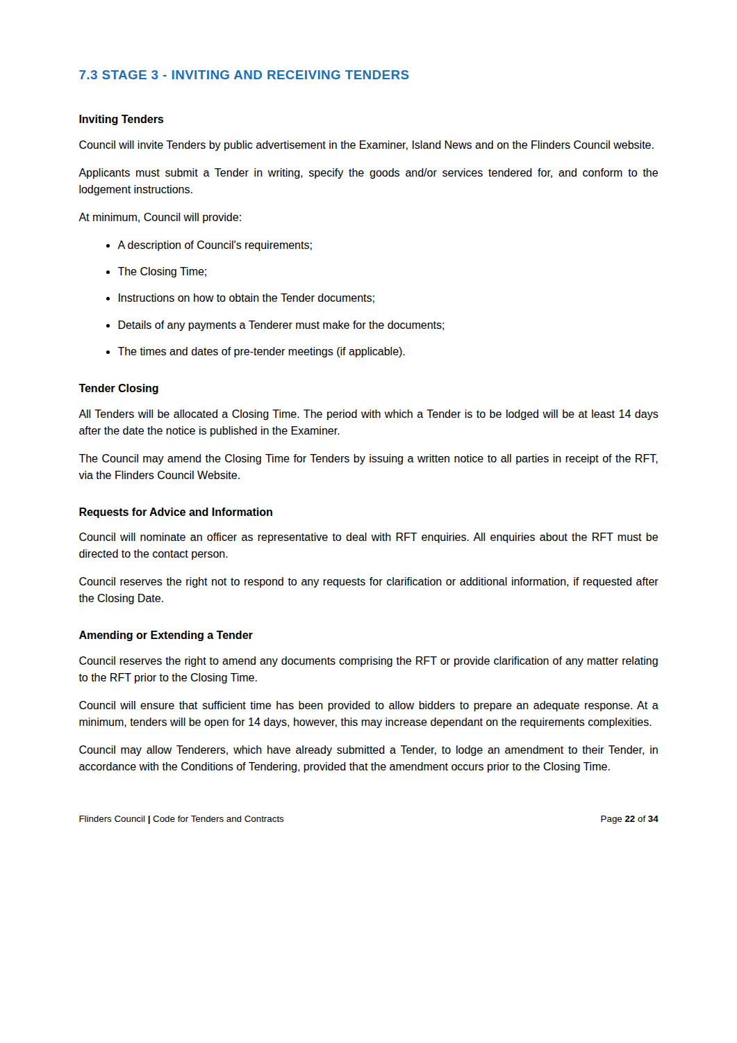7.3 STAGE 3 - INVITING AND RECEIVING TENDERS
Inviting Tenders
Council will invite Tenders by public advertisement in the Examiner, Island News and on the Flinders Council website.
Applicants must submit a Tender in writing, specify the goods and/or services tendered for, and conform to the lodgement instructions.
At minimum, Council will provide:
A description of Council's requirements;
The Closing Time;
Instructions on how to obtain the Tender documents;
Details of any payments a Tenderer must make for the documents;
The times and dates of pre-tender meetings (if applicable).
Tender Closing
All Tenders will be allocated a Closing Time. The period with which a Tender is to be lodged will be at least 14 days after the date the notice is published in the Examiner.
The Council may amend the Closing Time for Tenders by issuing a written notice to all parties in receipt of the RFT, via the Flinders Council Website.
Requests for Advice and Information
Council will nominate an officer as representative to deal with RFT enquiries. All enquiries about the RFT must be directed to the contact person.
Council reserves the right not to respond to any requests for clarification or additional information, if requested after the Closing Date.
Amending or Extending a Tender
Council reserves the right to amend any documents comprising the RFT or provide clarification of any matter relating to the RFT prior to the Closing Time.
Council will ensure that sufficient time has been provided to allow bidders to prepare an adequate response. At a minimum, tenders will be open for 14 days, however, this may increase dependant on the requirements complexities.
Council may allow Tenderers, which have already submitted a Tender, to lodge an amendment to their Tender, in accordance with the Conditions of Tendering, provided that the amendment occurs prior to the Closing Time.
Flinders Council | Code for Tenders and Contracts
Page 22 of 34